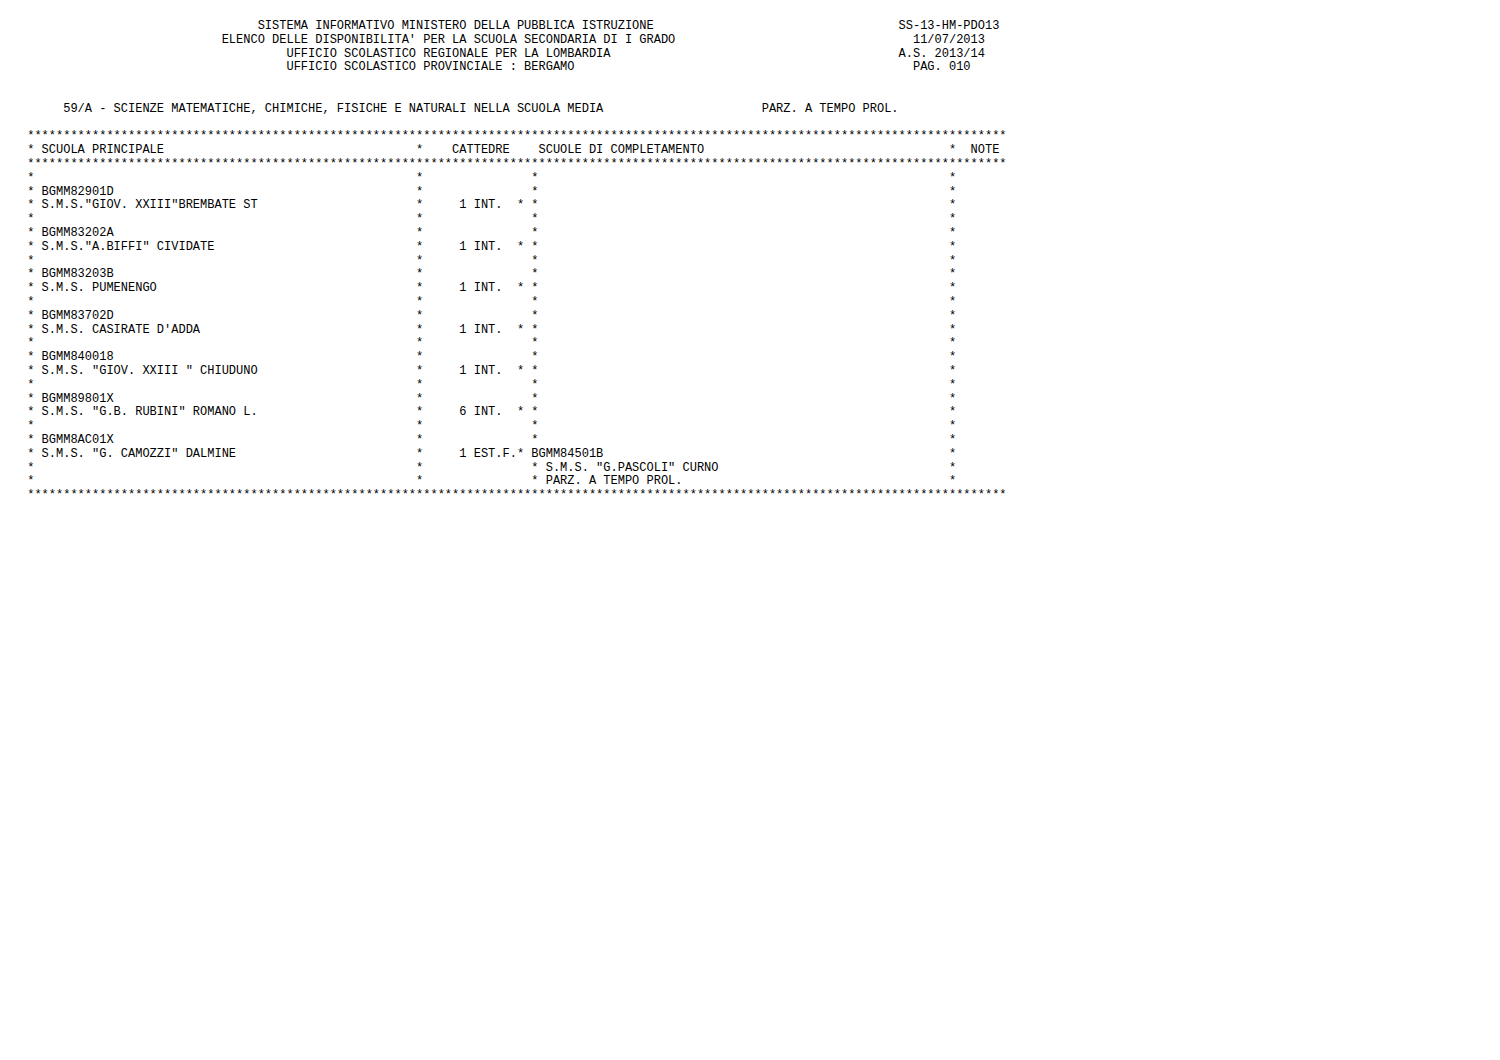SISTEMA INFORMATIVO MINISTERO DELLA PUBBLICA ISTRUZIONE                                  SS-13-HM-PDO13
                            ELENCO DELLE DISPONIBILITA' PER LA SCUOLA SECONDARIA DI I GRADO                                 11/07/2013
                                     UFFICIO SCOLASTICO REGIONALE PER LA LOMBARDIA                                        A.S. 2013/14
                                     UFFICIO SCOLASTICO PROVINCIALE : BERGAMO                                               PAG. 010


      59/A - SCIENZE MATEMATICHE, CHIMICHE, FISICHE E NATURALI NELLA SCUOLA MEDIA                      PARZ. A TEMPO PROL.

 ****************************************************************************************************************************************
 * SCUOLA PRINCIPALE                                   *    CATTEDRE    SCUOLE DI COMPLETAMENTO                                  *  NOTE
 ****************************************************************************************************************************************
 *                                                     *               *                                                         *
 * BGMM82901D                                          *               *                                                         *
 * S.M.S."GIOV. XXIII"BREMBATE ST                      *     1 INT.  * *                                                         *
 *                                                     *               *                                                         *
 * BGMM83202A                                          *               *                                                         *
 * S.M.S."A.BIFFI" CIVIDATE                            *     1 INT.  * *                                                         *
 *                                                     *               *                                                         *
 * BGMM83203B                                          *               *                                                         *
 * S.M.S. PUMENENGO                                    *     1 INT.  * *                                                         *
 *                                                     *               *                                                         *
 * BGMM83702D                                          *               *                                                         *
 * S.M.S. CASIRATE D'ADDA                              *     1 INT.  * *                                                         *
 *                                                     *               *                                                         *
 * BGMM840018                                          *               *                                                         *
 * S.M.S. "GIOV. XXIII " CHIUDUNO                      *     1 INT.  * *                                                         *
 *                                                     *               *                                                         *
 * BGMM89801X                                          *               *                                                         *
 * S.M.S. "G.B. RUBINI" ROMANO L.                      *     6 INT.  * *                                                         *
 *                                                     *               *                                                         *
 * BGMM8AC01X                                          *               *                                                         *
 * S.M.S. "G. CAMOZZI" DALMINE                         *     1 EST.F.* BGMM84501B                                                *
 *                                                     *               * S.M.S. "G.PASCOLI" CURNO                                *
 *                                                     *               * PARZ. A TEMPO PROL.                                     *
 ****************************************************************************************************************************************